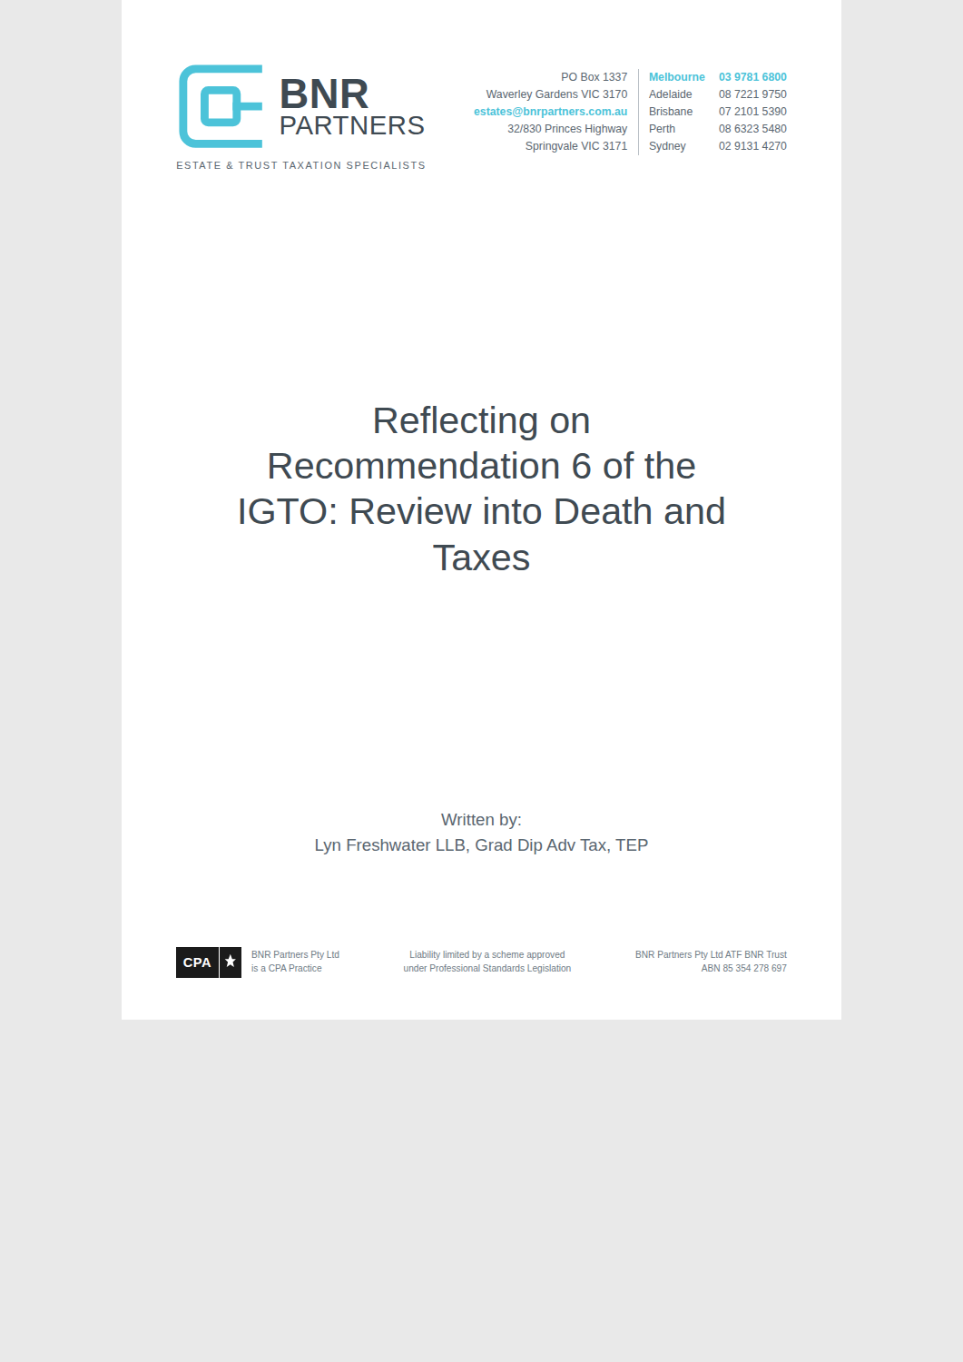BNR PARTNERS
Estate & Trust Taxation Specialists
PO Box 1337
Waverley Gardens VIC 3170
estates@bnrpartners.com.au
32/830 Princes Highway
Springvale VIC 3171
| Melbourne | 03 9781 6800 |
| Adelaide | 08 7221 9750 |
| Brisbane | 07 2101 5390 |
| Perth | 08 6323 5480 |
| Sydney | 02 9131 4270 |
Reflecting on Recommendation 6 of the
IGTO: Review into Death and Taxes
Written by:
Lyn Freshwater LLB, Grad Dip Adv Tax, TEP
CPA
BNR Partners Pty Ltd
is a CPA Practice
Liability limited by a scheme approved
under Professional Standards Legislation
BNR Partners Pty Ltd ATF BNR Trust
ABN 85 354 278 697